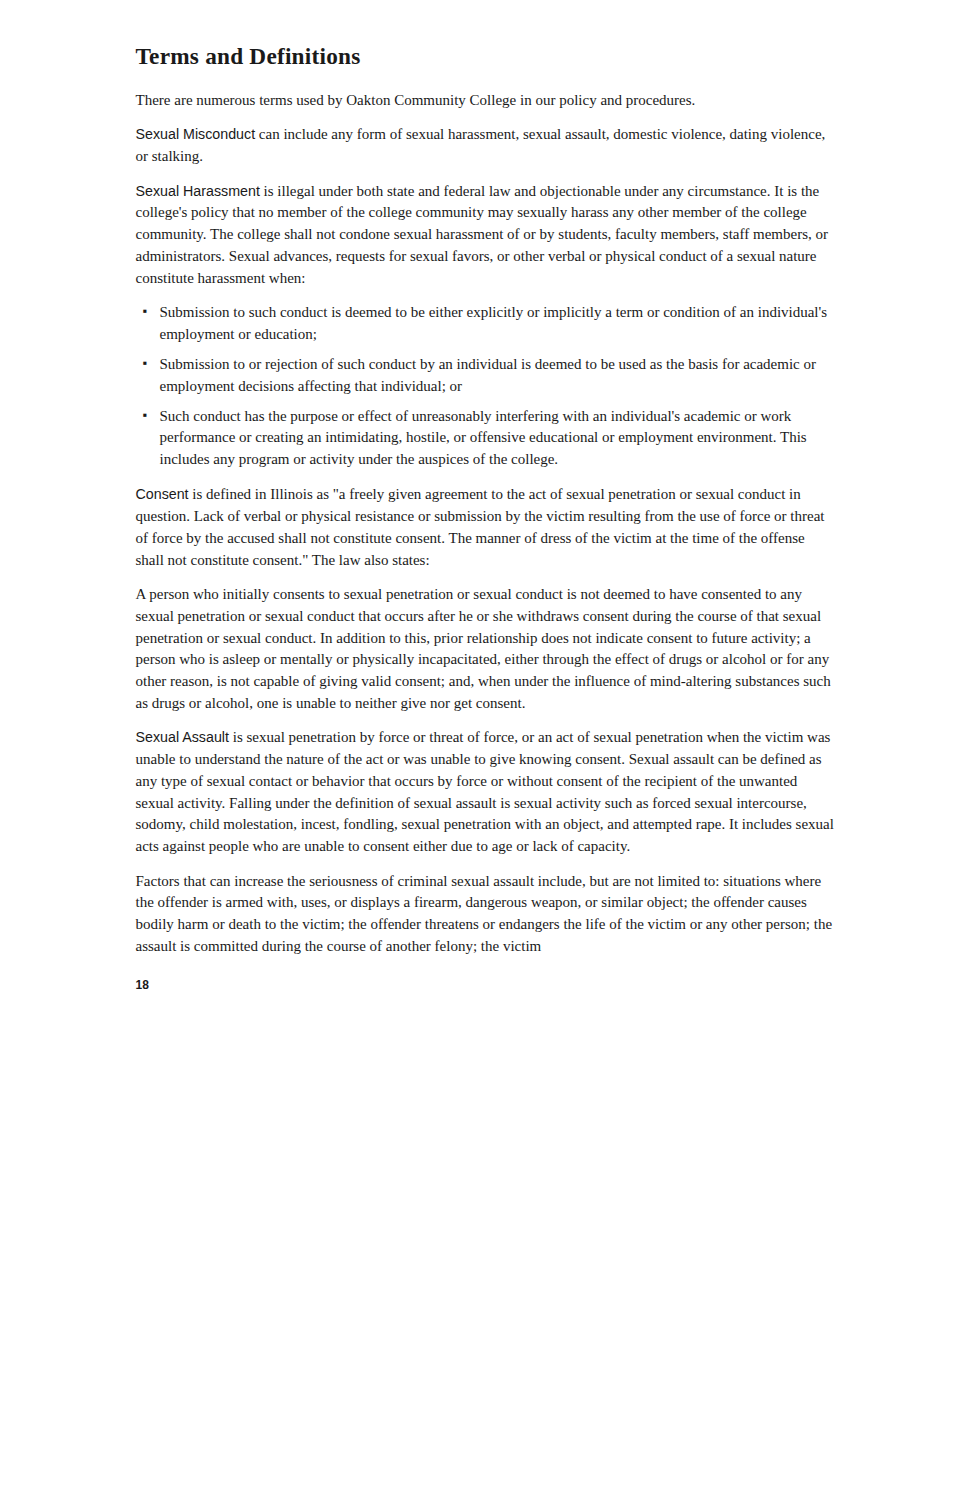Terms and Definitions
There are numerous terms used by Oakton Community College in our policy and procedures.
Sexual Misconduct can include any form of sexual harassment, sexual assault, domestic violence, dating violence, or stalking.
Sexual Harassment is illegal under both state and federal law and objectionable under any circumstance. It is the college's policy that no member of the college community may sexually harass any other member of the college community. The college shall not condone sexual harassment of or by students, faculty members, staff members, or administrators. Sexual advances, requests for sexual favors, or other verbal or physical conduct of a sexual nature constitute harassment when:
Submission to such conduct is deemed to be either explicitly or implicitly a term or condition of an individual's employment or education;
Submission to or rejection of such conduct by an individual is deemed to be used as the basis for academic or employment decisions affecting that individual; or
Such conduct has the purpose or effect of unreasonably interfering with an individual's academic or work performance or creating an intimidating, hostile, or offensive educational or employment environment. This includes any program or activity under the auspices of the college.
Consent is defined in Illinois as "a freely given agreement to the act of sexual penetration or sexual conduct in question. Lack of verbal or physical resistance or submission by the victim resulting from the use of force or threat of force by the accused shall not constitute consent. The manner of dress of the victim at the time of the offense shall not constitute consent." The law also states:
A person who initially consents to sexual penetration or sexual conduct is not deemed to have consented to any sexual penetration or sexual conduct that occurs after he or she withdraws consent during the course of that sexual penetration or sexual conduct. In addition to this, prior relationship does not indicate consent to future activity; a person who is asleep or mentally or physically incapacitated, either through the effect of drugs or alcohol or for any other reason, is not capable of giving valid consent; and, when under the influence of mind-altering substances such as drugs or alcohol, one is unable to neither give nor get consent.
Sexual Assault is sexual penetration by force or threat of force, or an act of sexual penetration when the victim was unable to understand the nature of the act or was unable to give knowing consent. Sexual assault can be defined as any type of sexual contact or behavior that occurs by force or without consent of the recipient of the unwanted sexual activity. Falling under the definition of sexual assault is sexual activity such as forced sexual intercourse, sodomy, child molestation, incest, fondling, sexual penetration with an object, and attempted rape. It includes sexual acts against people who are unable to consent either due to age or lack of capacity.
Factors that can increase the seriousness of criminal sexual assault include, but are not limited to: situations where the offender is armed with, uses, or displays a firearm, dangerous weapon, or similar object; the offender causes bodily harm or death to the victim; the offender threatens or endangers the life of the victim or any other person; the assault is committed during the course of another felony; the victim
18